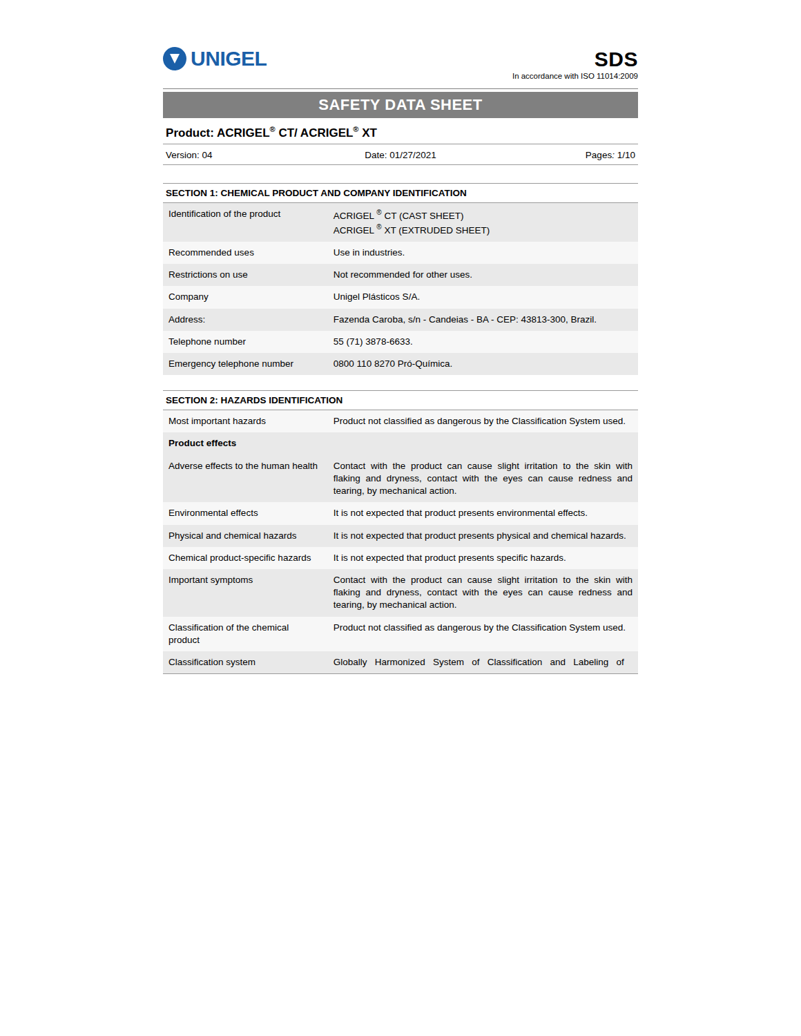UNIGEL
SDS
In accordance with ISO 11014:2009
SAFETY DATA SHEET
Product: ACRIGEL® CT/ ACRIGEL® XT
Version: 04
Date: 01/27/2021
Pages: 1/10
SECTION 1: CHEMICAL PRODUCT AND COMPANY IDENTIFICATION
| Identification of the product | ACRIGEL ® CT (CAST SHEET) ACRIGEL ® XT (EXTRUDED SHEET) |
| Recommended uses | Use in industries. |
| Restrictions on use | Not recommended for other uses. |
| Company | Unigel Plásticos S/A. |
| Address: | Fazenda Caroba, s/n - Candeias - BA - CEP: 43813-300, Brazil. |
| Telephone number | 55 (71) 3878-6633. |
| Emergency telephone number | 0800 110 8270 Pró-Química. |
SECTION 2: HAZARDS IDENTIFICATION
| Most important hazards | Product not classified as dangerous by the Classification System used. |
| Product effects |
| Adverse effects to the human health | Contact with the product can cause slight irritation to the skin with flaking and dryness, contact with the eyes can cause redness and tearing, by mechanical action. |
| Environmental effects | It is not expected that product presents environmental effects. |
| Physical and chemical hazards | It is not expected that product presents physical and chemical hazards. |
| Chemical product-specific hazards | It is not expected that product presents specific hazards. |
| Important symptoms | Contact with the product can cause slight irritation to the skin with flaking and dryness, contact with the eyes can cause redness and tearing, by mechanical action. |
| Classification of the chemical product | Product not classified as dangerous by the Classification System used. |
| Classification system | Globally Harmonized System of Classification and Labeling of |